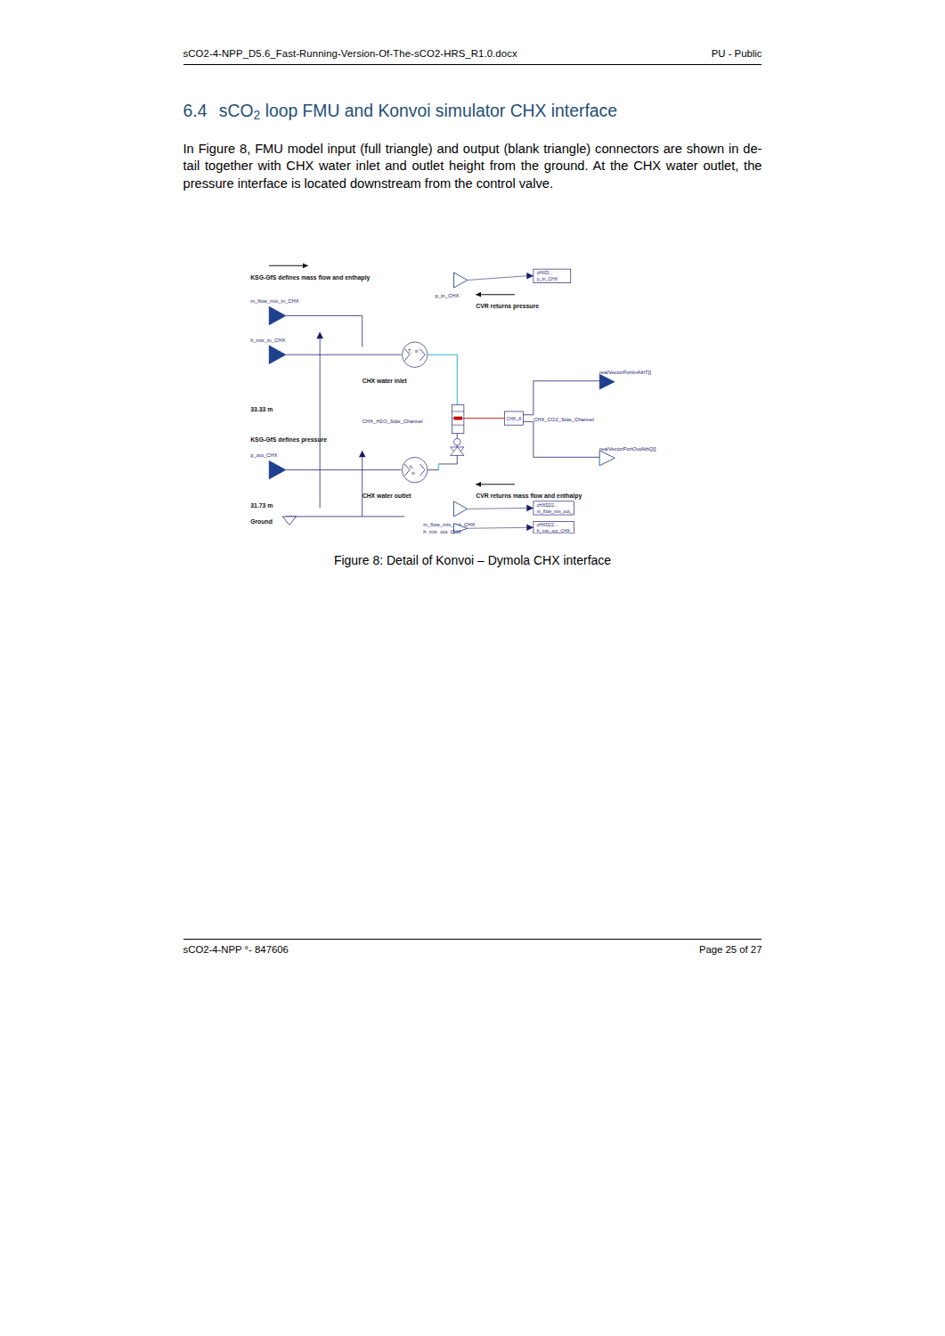sCO2-4-NPP_D5.6_Fast-Running-Version-Of-The-sCO2-HRS_R1.0.docx
PU - Public
6.4sCO2 loop FMU and Konvoi simulator CHX interface
In Figure 8, FMU model input (full triangle) and output (blank triangle) connectors are shown in detail together with CHX water inlet and outlet height from the ground. At the CHX water outlet, the pressure interface is located downstream from the control valve.
KSG-GfS defines mass flow and enthaply p_in_CHX cHXD... p_in_CHX CVR returns pressure m_flow_mix_in_CHX h_mix_in_CHX T, xi CHX water inlet 33.33 m CHX_H2O_Side_Channel CHX_A CHX_CO2_Side_Channel realVectorPortInAthT[] realVectorPortOutAthQ[] KSG-GfS defines pressure p_out_CHX h, xi CHX water outlet CVR returns mass flow and enthalpy 31.73 m Ground m_flow_mix_out_CHX cHXD22... m_flow_mix_out_ h_mix_out_CHX cHXD22... h_mix_out_CHX_
Figure 8: Detail of Konvoi – Dymola CHX interface
sCO2-4-NPP °- 847606
Page 25 of 27